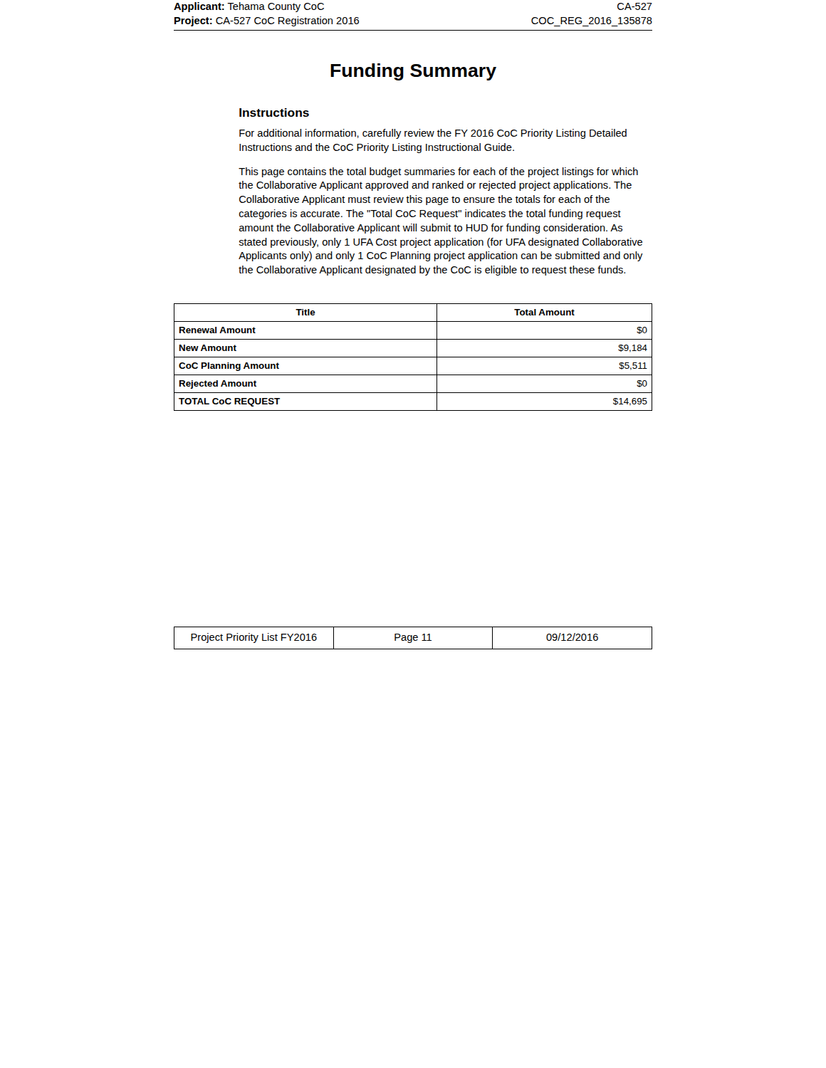Applicant: Tehama County CoC
CA-527
Project: CA-527 CoC Registration 2016
COC_REG_2016_135878
Funding Summary
Instructions
For additional information, carefully review the FY 2016 CoC Priority Listing Detailed Instructions and the CoC Priority Listing Instructional Guide.
This page contains the total budget summaries for each of the project listings for which the Collaborative Applicant approved and ranked or rejected project applications. The Collaborative Applicant must review this page to ensure the totals for each of the categories is accurate. The "Total CoC Request" indicates the total funding request amount the Collaborative Applicant will submit to HUD for funding consideration. As stated previously, only 1 UFA Cost project application (for UFA designated Collaborative Applicants only) and only 1 CoC Planning project application can be submitted and only the Collaborative Applicant designated by the CoC is eligible to request these funds.
| Title | Total Amount |
| --- | --- |
| Renewal Amount | $0 |
| New Amount | $9,184 |
| CoC Planning Amount | $5,511 |
| Rejected Amount | $0 |
| TOTAL CoC REQUEST | $14,695 |
| Project Priority List FY2016 | Page 11 | 09/12/2016 |